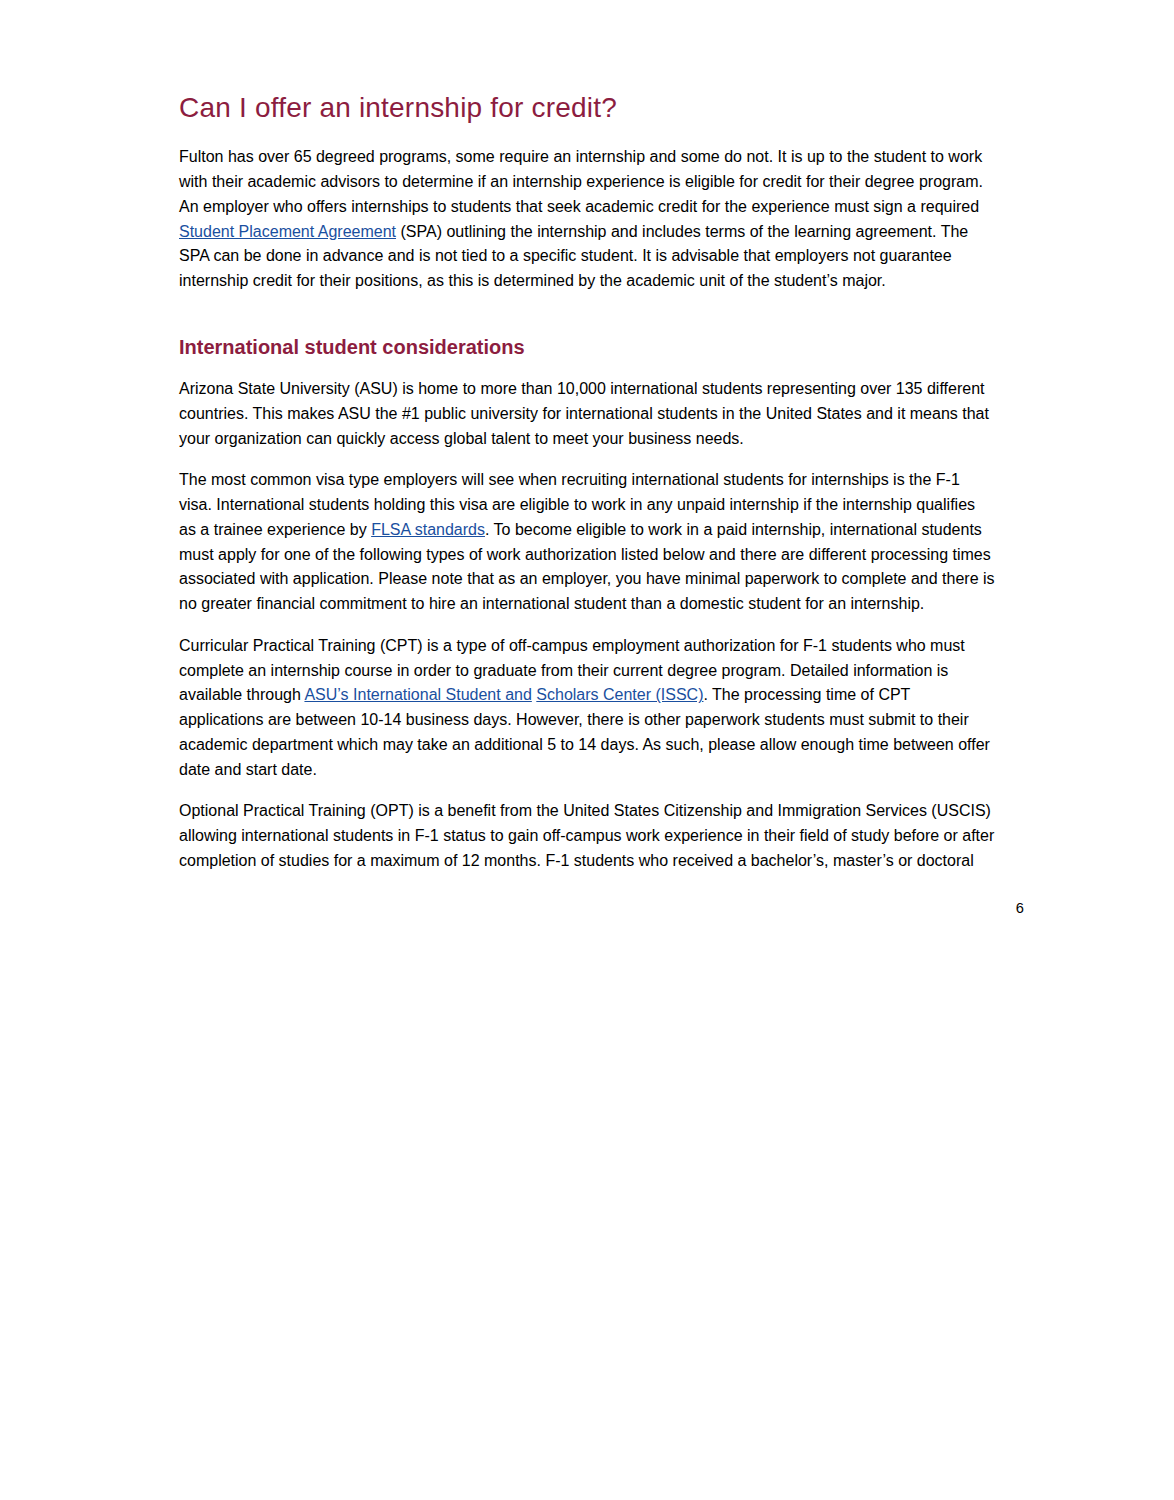Can I offer an internship for credit?
Fulton has over 65 degreed programs, some require an internship and some do not. It is up to the student to work with their academic advisors to determine if an internship experience is eligible for credit for their degree program. An employer who offers internships to students that seek academic credit for the experience must sign a required Student Placement Agreement (SPA) outlining the internship and includes terms of the learning agreement. The SPA can be done in advance and is not tied to a specific student. It is advisable that employers not guarantee internship credit for their positions, as this is determined by the academic unit of the student’s major.
International student considerations
Arizona State University (ASU) is home to more than 10,000 international students representing over 135 different countries. This makes ASU the #1 public university for international students in the United States and it means that your organization can quickly access global talent to meet your business needs.
The most common visa type employers will see when recruiting international students for internships is the F-1 visa. International students holding this visa are eligible to work in any unpaid internship if the internship qualifies as a trainee experience by FLSA standards. To become eligible to work in a paid internship, international students must apply for one of the following types of work authorization listed below and there are different processing times associated with application. Please note that as an employer, you have minimal paperwork to complete and there is no greater financial commitment to hire an international student than a domestic student for an internship.
Curricular Practical Training (CPT) is a type of off-campus employment authorization for F-1 students who must complete an internship course in order to graduate from their current degree program. Detailed information is available through ASU’s International Student and Scholars Center (ISSC). The processing time of CPT applications are between 10-14 business days. However, there is other paperwork students must submit to their academic department which may take an additional 5 to 14 days. As such, please allow enough time between offer date and start date.
Optional Practical Training (OPT) is a benefit from the United States Citizenship and Immigration Services (USCIS) allowing international students in F-1 status to gain off-campus work experience in their field of study before or after completion of studies for a maximum of 12 months. F-1 students who received a bachelor’s, master’s or doctoral
6